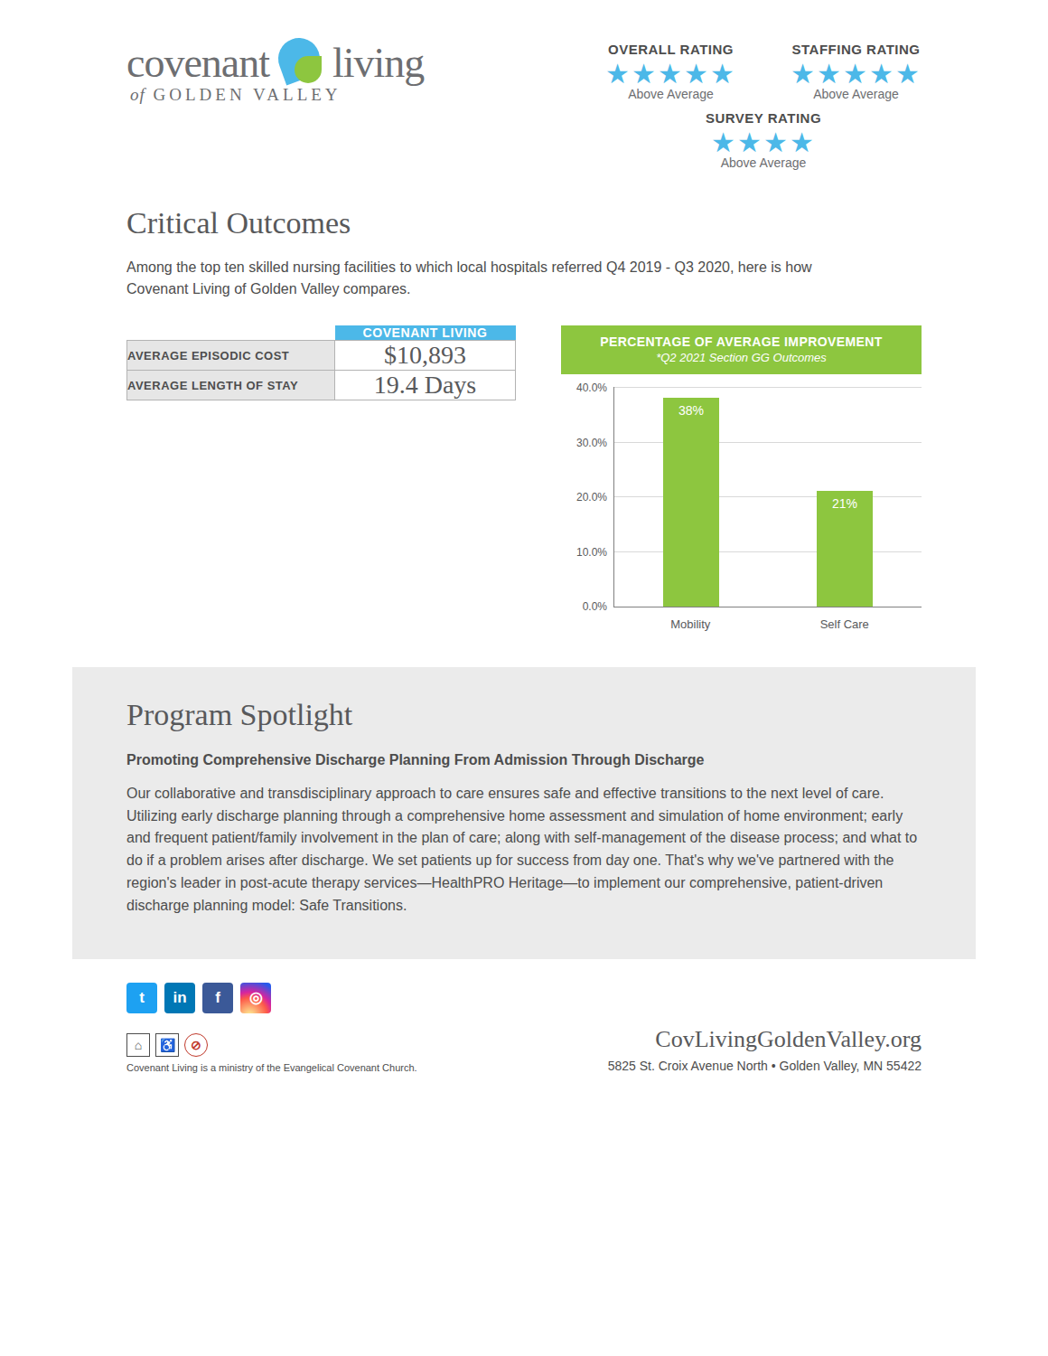covenant living
of GOLDEN VALLEY
OVERALL RATING
★★★★★
Above Average
STAFFING RATING
★★★★★
Above Average
SURVEY RATING
★★★★
Above Average
Critical Outcomes
Among the top ten skilled nursing facilities to which local hospitals referred Q4 2019 - Q3 2020, here is how Covenant Living of Golden Valley compares.
| | COVENANT LIVING |
| --- | --- |
| AVERAGE EPISODIC COST | $10,893 |
| AVERAGE LENGTH OF STAY | 19.4 Days |
PERCENTAGE OF AVERAGE IMPROVEMENT
*Q2 2021 Section GG Outcomes
40.0%
30.0%
20.0%
10.0%
0.0%
38%
21%
Mobility Self Care
Program Spotlight
Promoting Comprehensive Discharge Planning From Admission Through Discharge
Our collaborative and transdisciplinary approach to care ensures safe and effective transitions to the next level of care. Utilizing early discharge planning through a comprehensive home assessment and simulation of home environment; early and frequent patient/family involvement in the plan of care; along with self-management of the disease process; and what to do if a problem arises after discharge. We set patients up for success from day one. That's why we've partnered with the region's leader in post-acute therapy services—HealthPRO Heritage—to implement our comprehensive, patient-driven discharge planning model: Safe Transitions.
t in f ◎
⌂ ♿ ⊘
Covenant Living is a ministry of the Evangelical Covenant Church.
CovLivingGoldenValley.org
5825 St. Croix Avenue North • Golden Valley, MN 55422